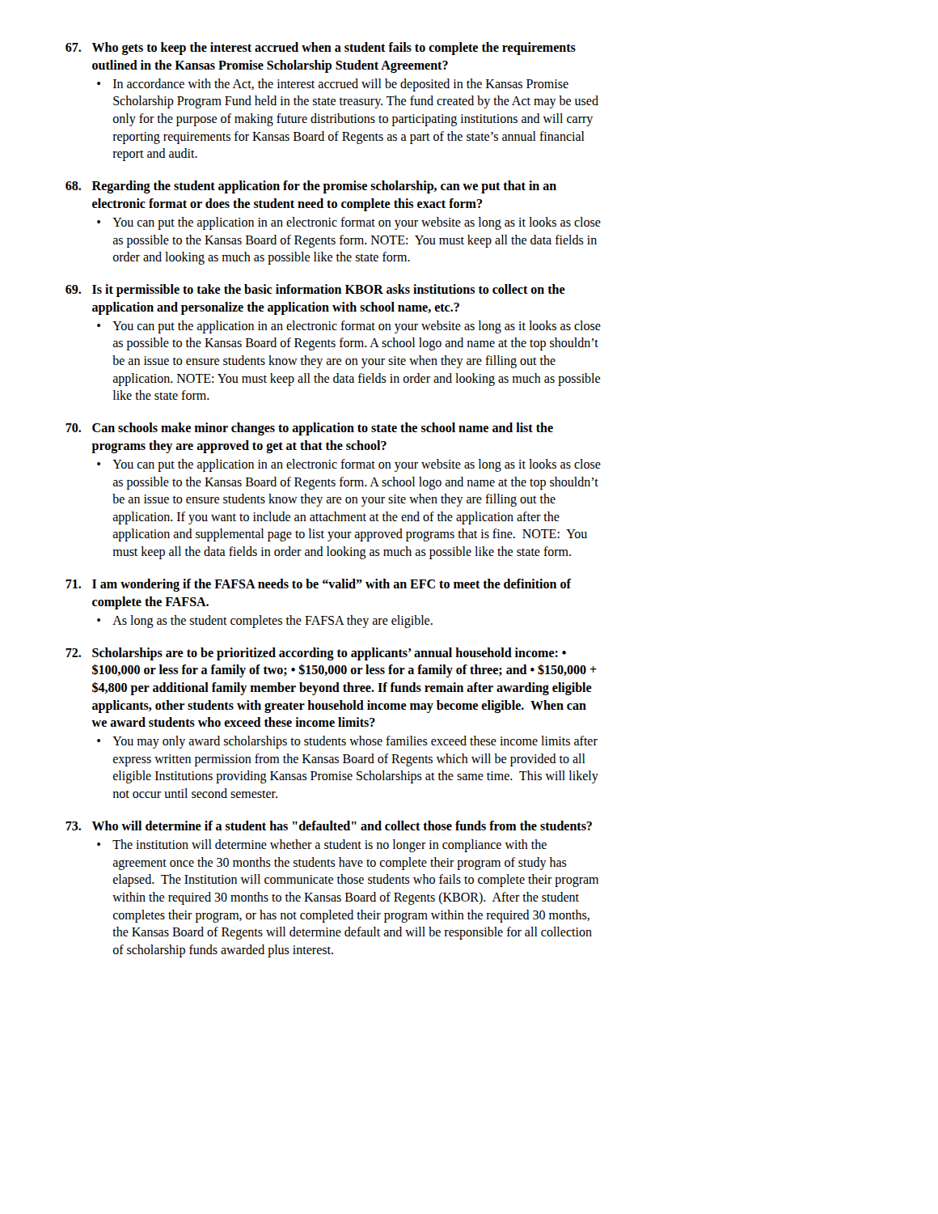Who gets to keep the interest accrued when a student fails to complete the requirements outlined in the Kansas Promise Scholarship Student Agreement?
In accordance with the Act, the interest accrued will be deposited in the Kansas Promise Scholarship Program Fund held in the state treasury. The fund created by the Act may be used only for the purpose of making future distributions to participating institutions and will carry reporting requirements for Kansas Board of Regents as a part of the state’s annual financial report and audit.
Regarding the student application for the promise scholarship, can we put that in an electronic format or does the student need to complete this exact form?
You can put the application in an electronic format on your website as long as it looks as close as possible to the Kansas Board of Regents form. NOTE: You must keep all the data fields in order and looking as much as possible like the state form.
Is it permissible to take the basic information KBOR asks institutions to collect on the application and personalize the application with school name, etc.?
You can put the application in an electronic format on your website as long as it looks as close as possible to the Kansas Board of Regents form. A school logo and name at the top shouldn’t be an issue to ensure students know they are on your site when they are filling out the application. NOTE: You must keep all the data fields in order and looking as much as possible like the state form.
Can schools make minor changes to application to state the school name and list the programs they are approved to get at that the school?
You can put the application in an electronic format on your website as long as it looks as close as possible to the Kansas Board of Regents form. A school logo and name at the top shouldn’t be an issue to ensure students know they are on your site when they are filling out the application. If you want to include an attachment at the end of the application after the application and supplemental page to list your approved programs that is fine. NOTE: You must keep all the data fields in order and looking as much as possible like the state form.
I am wondering if the FAFSA needs to be “valid” with an EFC to meet the definition of complete the FAFSA.
As long as the student completes the FAFSA they are eligible.
Scholarships are to be prioritized according to applicants’ annual household income: • $100,000 or less for a family of two; • $150,000 or less for a family of three; and • $150,000 + $4,800 per additional family member beyond three. If funds remain after awarding eligible applicants, other students with greater household income may become eligible. When can we award students who exceed these income limits?
You may only award scholarships to students whose families exceed these income limits after express written permission from the Kansas Board of Regents which will be provided to all eligible Institutions providing Kansas Promise Scholarships at the same time. This will likely not occur until second semester.
Who will determine if a student has "defaulted" and collect those funds from the students?
The institution will determine whether a student is no longer in compliance with the agreement once the 30 months the students have to complete their program of study has elapsed. The Institution will communicate those students who fails to complete their program within the required 30 months to the Kansas Board of Regents (KBOR). After the student completes their program, or has not completed their program within the required 30 months, the Kansas Board of Regents will determine default and will be responsible for all collection of scholarship funds awarded plus interest.